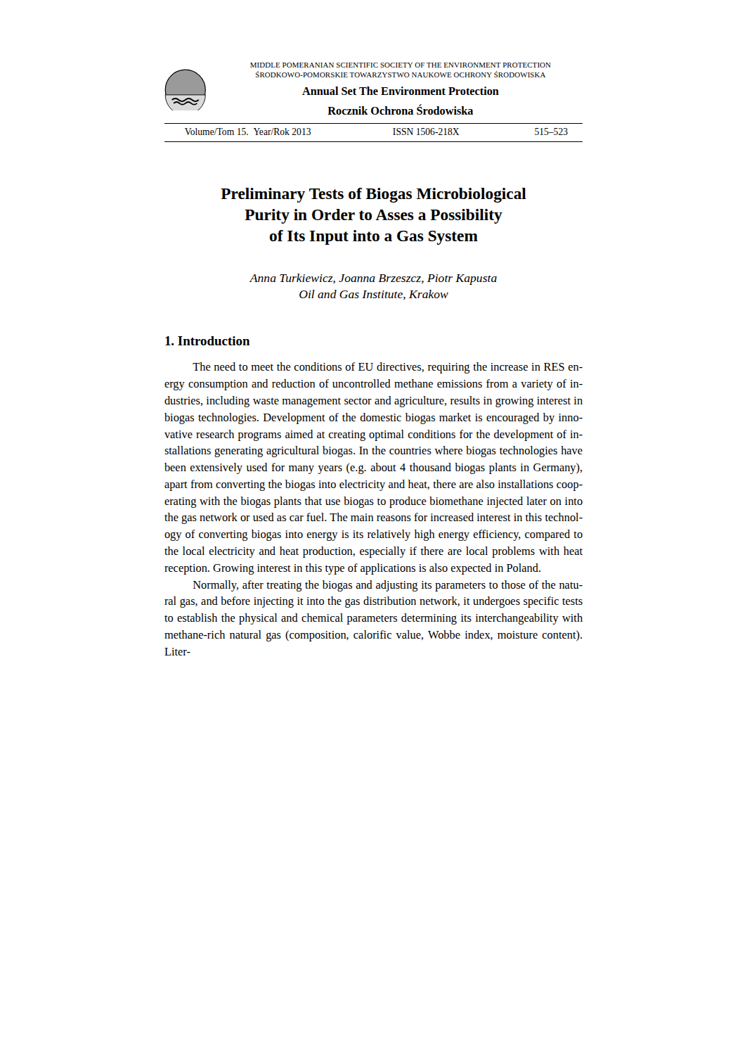MIDDLE POMERANIAN SCIENTIFIC SOCIETY OF THE ENVIRONMENT PROTECTION
ŚRODKOWO-POMORSKIE TOWARZYSTWO NAUKOWE OCHRONY ŚRODOWISKA
Annual Set The Environment Protection
Rocznik Ochrona Środowiska
Volume/Tom 15. Year/Rok 2013 ISSN 1506-218X 515–523
Preliminary Tests of Biogas Microbiological
Purity in Order to Asses a Possibility
of Its Input into a Gas System
Anna Turkiewicz, Joanna Brzeszcz, Piotr Kapusta
Oil and Gas Institute, Krakow
1. Introduction
The need to meet the conditions of EU directives, requiring the increase in RES energy consumption and reduction of uncontrolled methane emissions from a variety of industries, including waste management sector and agriculture, results in growing interest in biogas technologies. Development of the domestic biogas market is encouraged by innovative research programs aimed at creating optimal conditions for the development of installations generating agricultural biogas. In the countries where biogas technologies have been extensively used for many years (e.g. about 4 thousand biogas plants in Germany), apart from converting the biogas into electricity and heat, there are also installations cooperating with the biogas plants that use biogas to produce biomethane injected later on into the gas network or used as car fuel. The main reasons for increased interest in this technology of converting biogas into energy is its relatively high energy efficiency, compared to the local electricity and heat production, especially if there are local problems with heat reception. Growing interest in this type of applications is also expected in Poland.
Normally, after treating the biogas and adjusting its parameters to those of the natural gas, and before injecting it into the gas distribution network, it undergoes specific tests to establish the physical and chemical parameters determining its interchangeability with methane-rich natural gas (composition, calorific value, Wobbe index, moisture content). Liter-